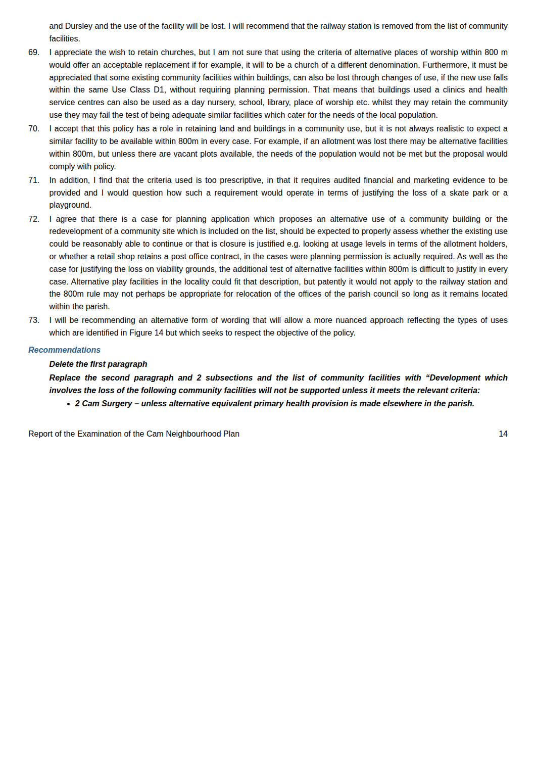and Dursley and the use of the facility will be lost. I will recommend that the railway station is removed from the list of community facilities.
I appreciate the wish to retain churches, but I am not sure that using the criteria of alternative places of worship within 800 m would offer an acceptable replacement if for example, it will to be a church of a different denomination. Furthermore, it must be appreciated that some existing community facilities within buildings, can also be lost through changes of use, if the new use falls within the same Use Class D1, without requiring planning permission. That means that buildings used a clinics and health service centres can also be used as a day nursery, school, library, place of worship etc. whilst they may retain the community use they may fail the test of being adequate similar facilities which cater for the needs of the local population.
I accept that this policy has a role in retaining land and buildings in a community use, but it is not always realistic to expect a similar facility to be available within 800m in every case. For example, if an allotment was lost there may be alternative facilities within 800m, but unless there are vacant plots available, the needs of the population would not be met but the proposal would comply with policy.
In addition, I find that the criteria used is too prescriptive, in that it requires audited financial and marketing evidence to be provided and I would question how such a requirement would operate in terms of justifying the loss of a skate park or a playground.
I agree that there is a case for planning application which proposes an alternative use of a community building or the redevelopment of a community site which is included on the list, should be expected to properly assess whether the existing use could be reasonably able to continue or that is closure is justified e.g. looking at usage levels in terms of the allotment holders, or whether a retail shop retains a post office contract, in the cases were planning permission is actually required. As well as the case for justifying the loss on viability grounds, the additional test of alternative facilities within 800m is difficult to justify in every case. Alternative play facilities in the locality could fit that description, but patently it would not apply to the railway station and the 800m rule may not perhaps be appropriate for relocation of the offices of the parish council so long as it remains located within the parish.
I will be recommending an alternative form of wording that will allow a more nuanced approach reflecting the types of uses which are identified in Figure 14 but which seeks to respect the objective of the policy.
Recommendations
Delete the first paragraph
Replace the second paragraph and 2 subsections and the list of community facilities with “Development which involves the loss of the following community facilities will not be supported unless it meets the relevant criteria:
2 Cam Surgery – unless alternative equivalent primary health provision is made elsewhere in the parish.
Report of the Examination of the Cam Neighbourhood Plan 14